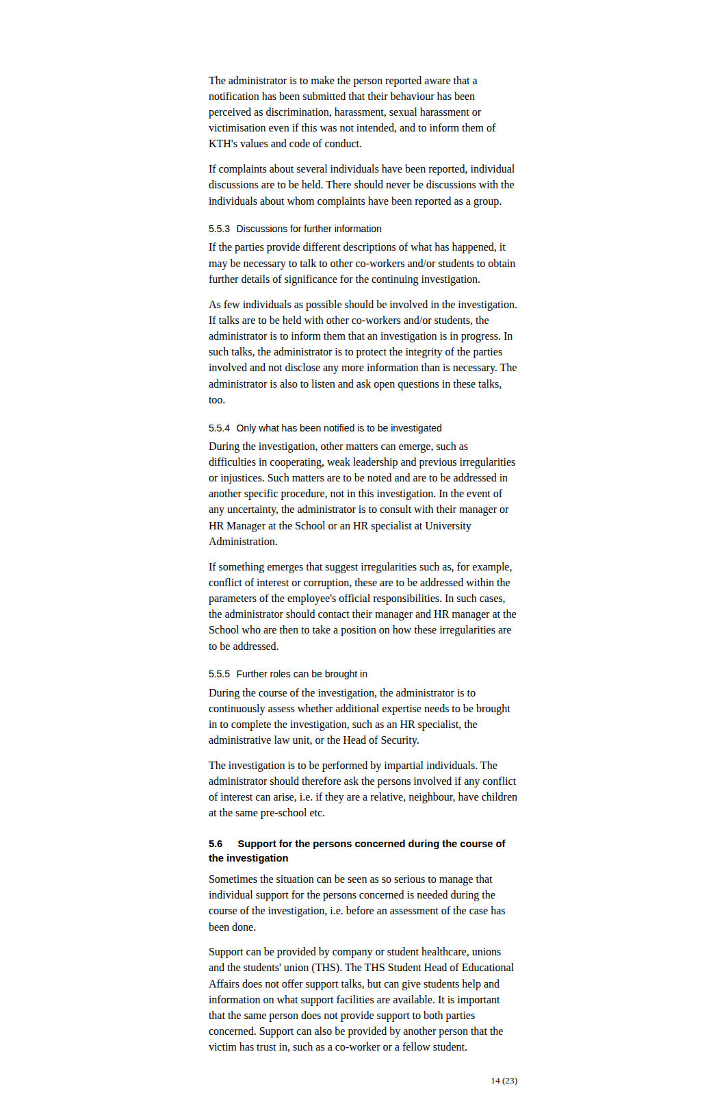The administrator is to make the person reported aware that a notification has been submitted that their behaviour has been perceived as discrimination, harassment, sexual harassment or victimisation even if this was not intended, and to inform them of KTH's values and code of conduct.
If complaints about several individuals have been reported, individual discussions are to be held. There should never be discussions with the individuals about whom complaints have been reported as a group.
5.5.3 Discussions for further information
If the parties provide different descriptions of what has happened, it may be necessary to talk to other co-workers and/or students to obtain further details of significance for the continuing investigation.
As few individuals as possible should be involved in the investigation. If talks are to be held with other co-workers and/or students, the administrator is to inform them that an investigation is in progress. In such talks, the administrator is to protect the integrity of the parties involved and not disclose any more information than is necessary. The administrator is also to listen and ask open questions in these talks, too.
5.5.4 Only what has been notified is to be investigated
During the investigation, other matters can emerge, such as difficulties in cooperating, weak leadership and previous irregularities or injustices. Such matters are to be noted and are to be addressed in another specific procedure, not in this investigation. In the event of any uncertainty, the administrator is to consult with their manager or HR Manager at the School or an HR specialist at University Administration.
If something emerges that suggest irregularities such as, for example, conflict of interest or corruption, these are to be addressed within the parameters of the employee's official responsibilities. In such cases, the administrator should contact their manager and HR manager at the School who are then to take a position on how these irregularities are to be addressed.
5.5.5 Further roles can be brought in
During the course of the investigation, the administrator is to continuously assess whether additional expertise needs to be brought in to complete the investigation, such as an HR specialist, the administrative law unit, or the Head of Security.
The investigation is to be performed by impartial individuals. The administrator should therefore ask the persons involved if any conflict of interest can arise, i.e. if they are a relative, neighbour, have children at the same pre-school etc.
5.6 Support for the persons concerned during the course of the investigation
Sometimes the situation can be seen as so serious to manage that individual support for the persons concerned is needed during the course of the investigation, i.e. before an assessment of the case has been done.
Support can be provided by company or student healthcare, unions and the students' union (THS). The THS Student Head of Educational Affairs does not offer support talks, but can give students help and information on what support facilities are available. It is important that the same person does not provide support to both parties concerned. Support can also be provided by another person that the victim has trust in, such as a co-worker or a fellow student.
14 (23)